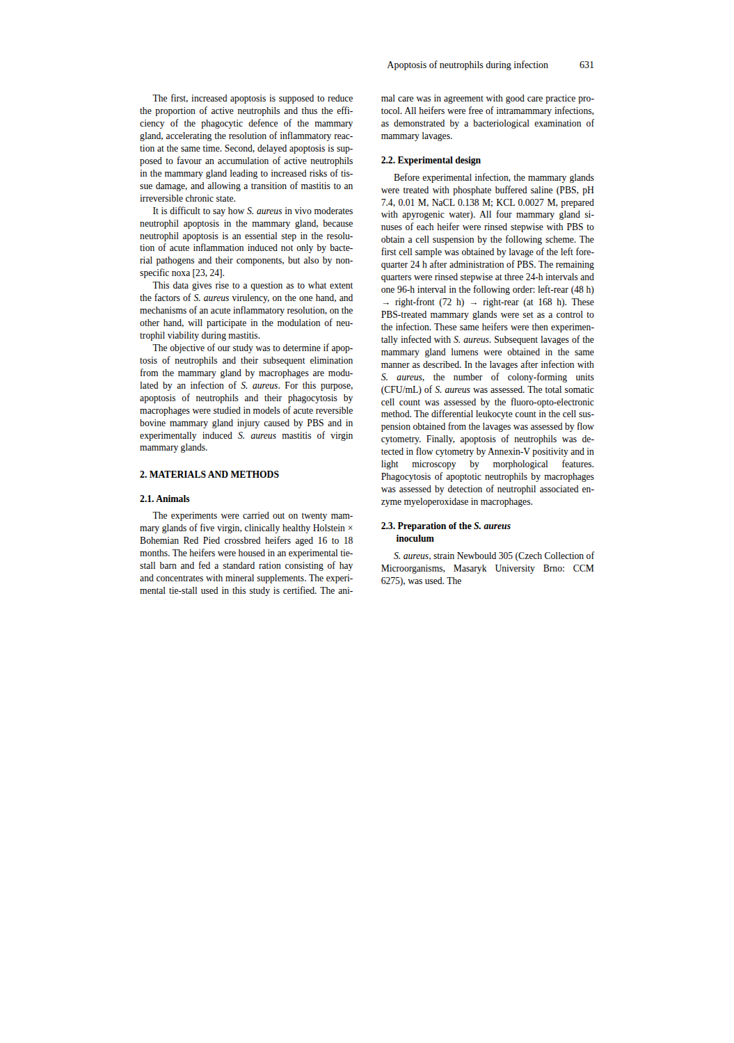Apoptosis of neutrophils during infection 631
The first, increased apoptosis is supposed to reduce the proportion of active neutrophils and thus the efficiency of the phagocytic defence of the mammary gland, accelerating the resolution of inflammatory reaction at the same time. Second, delayed apoptosis is supposed to favour an accumulation of active neutrophils in the mammary gland leading to increased risks of tissue damage, and allowing a transition of mastitis to an irreversible chronic state.
It is difficult to say how S. aureus in vivo moderates neutrophil apoptosis in the mammary gland, because neutrophil apoptosis is an essential step in the resolution of acute inflammation induced not only by bacterial pathogens and their components, but also by non-specific noxa [23, 24].
This data gives rise to a question as to what extent the factors of S. aureus virulency, on the one hand, and mechanisms of an acute inflammatory resolution, on the other hand, will participate in the modulation of neutrophil viability during mastitis.
The objective of our study was to determine if apoptosis of neutrophils and their subsequent elimination from the mammary gland by macrophages are modulated by an infection of S. aureus. For this purpose, apoptosis of neutrophils and their phagocytosis by macrophages were studied in models of acute reversible bovine mammary gland injury caused by PBS and in experimentally induced S. aureus mastitis of virgin mammary glands.
2. Materials and methods
2.1. Animals
The experiments were carried out on twenty mammary glands of five virgin, clinically healthy Holstein × Bohemian Red Pied crossbred heifers aged 16 to 18 months. The heifers were housed in an experimental tie-stall barn and fed a standard ration consisting of hay and concentrates with mineral supplements. The experimental tie-stall used in this study is certified. The animal care was in agreement with good care practice protocol. All heifers were free of intramammary infections, as demonstrated by a bacteriological examination of mammary lavages.
2.2. Experimental design
Before experimental infection, the mammary glands were treated with phosphate buffered saline (PBS, pH 7.4, 0.01 M, NaCL 0.138 M; KCL 0.0027 M, prepared with apyrogenic water). All four mammary gland sinuses of each heifer were rinsed stepwise with PBS to obtain a cell suspension by the following scheme. The first cell sample was obtained by lavage of the left forequarter 24 h after administration of PBS. The remaining quarters were rinsed stepwise at three 24-h intervals and one 96-h interval in the following order: left-rear (48 h) → right-front (72 h) → right-rear (at 168 h). These PBS-treated mammary glands were set as a control to the infection. These same heifers were then experimentally infected with S. aureus. Subsequent lavages of the mammary gland lumens were obtained in the same manner as described. In the lavages after infection with S. aureus, the number of colony-forming units (CFU/mL) of S. aureus was assessed. The total somatic cell count was assessed by the fluoro-opto-electronic method. The differential leukocyte count in the cell suspension obtained from the lavages was assessed by flow cytometry. Finally, apoptosis of neutrophils was detected in flow cytometry by Annexin-V positivity and in light microscopy by morphological features. Phagocytosis of apoptotic neutrophils by macrophages was assessed by detection of neutrophil associated enzyme myeloperoxidase in macrophages.
2.3. Preparation of the S. aureus inoculum
S. aureus, strain Newbould 305 (Czech Collection of Microorganisms, Masaryk University Brno: CCM 6275), was used. The